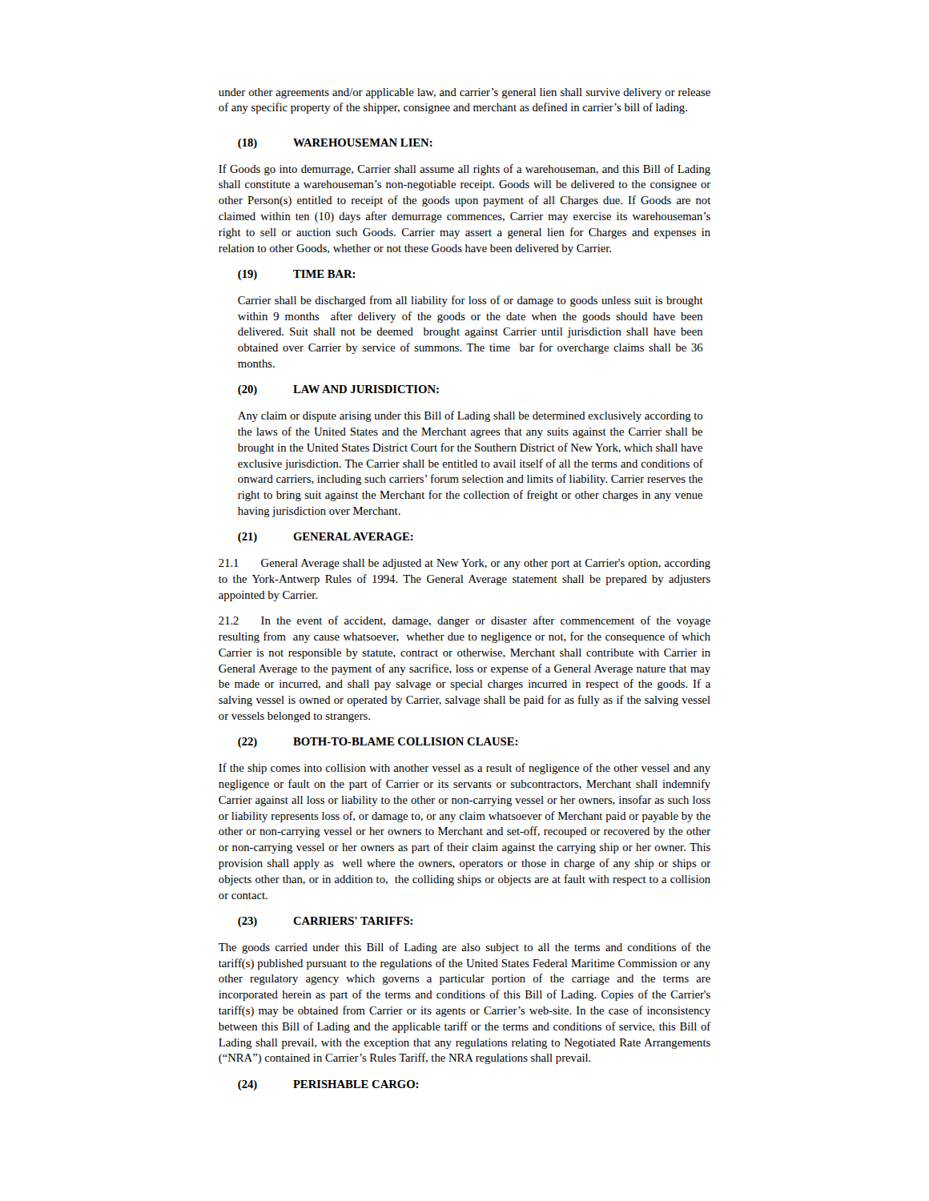under other agreements and/or applicable law, and carrier’s general lien shall survive delivery or release of any specific property of the shipper, consignee and merchant as defined in carrier’s bill of lading.
(18) WAREHOUSEMAN LIEN:
If Goods go into demurrage, Carrier shall assume all rights of a warehouseman, and this Bill of Lading shall constitute a warehouseman’s non-negotiable receipt. Goods will be delivered to the consignee or other Person(s) entitled to receipt of the goods upon payment of all Charges due. If Goods are not claimed within ten (10) days after demurrage commences, Carrier may exercise its warehouseman’s right to sell or auction such Goods. Carrier may assert a general lien for Charges and expenses in relation to other Goods, whether or not these Goods have been delivered by Carrier.
(19) TIME BAR:
Carrier shall be discharged from all liability for loss of or damage to goods unless suit is brought within 9 months after delivery of the goods or the date when the goods should have been delivered. Suit shall not be deemed brought against Carrier until jurisdiction shall have been obtained over Carrier by service of summons. The time bar for overcharge claims shall be 36 months.
(20) LAW AND JURISDICTION:
Any claim or dispute arising under this Bill of Lading shall be determined exclusively according to the laws of the United States and the Merchant agrees that any suits against the Carrier shall be brought in the United States District Court for the Southern District of New York, which shall have exclusive jurisdiction. The Carrier shall be entitled to avail itself of all the terms and conditions of onward carriers, including such carriers’ forum selection and limits of liability. Carrier reserves the right to bring suit against the Merchant for the collection of freight or other charges in any venue having jurisdiction over Merchant.
(21) GENERAL AVERAGE:
21.1 General Average shall be adjusted at New York, or any other port at Carrier's option, according to the York-Antwerp Rules of 1994. The General Average statement shall be prepared by adjusters appointed by Carrier.
21.2 In the event of accident, damage, danger or disaster after commencement of the voyage resulting from any cause whatsoever, whether due to negligence or not, for the consequence of which Carrier is not responsible by statute, contract or otherwise, Merchant shall contribute with Carrier in General Average to the payment of any sacrifice, loss or expense of a General Average nature that may be made or incurred, and shall pay salvage or special charges incurred in respect of the goods. If a salving vessel is owned or operated by Carrier, salvage shall be paid for as fully as if the salving vessel or vessels belonged to strangers.
(22) BOTH-TO-BLAME COLLISION CLAUSE:
If the ship comes into collision with another vessel as a result of negligence of the other vessel and any negligence or fault on the part of Carrier or its servants or subcontractors, Merchant shall indemnify Carrier against all loss or liability to the other or non-carrying vessel or her owners, insofar as such loss or liability represents loss of, or damage to, or any claim whatsoever of Merchant paid or payable by the other or non-carrying vessel or her owners to Merchant and set-off, recouped or recovered by the other or non-carrying vessel or her owners as part of their claim against the carrying ship or her owner. This provision shall apply as well where the owners, operators or those in charge of any ship or ships or objects other than, or in addition to, the colliding ships or objects are at fault with respect to a collision or contact.
(23) CARRIERS' TARIFFS:
The goods carried under this Bill of Lading are also subject to all the terms and conditions of the tariff(s) published pursuant to the regulations of the United States Federal Maritime Commission or any other regulatory agency which governs a particular portion of the carriage and the terms are incorporated herein as part of the terms and conditions of this Bill of Lading. Copies of the Carrier's tariff(s) may be obtained from Carrier or its agents or Carrier’s web-site. In the case of inconsistency between this Bill of Lading and the applicable tariff or the terms and conditions of service, this Bill of Lading shall prevail, with the exception that any regulations relating to Negotiated Rate Arrangements (“NRA”) contained in Carrier’s Rules Tariff, the NRA regulations shall prevail.
(24) PERISHABLE CARGO: